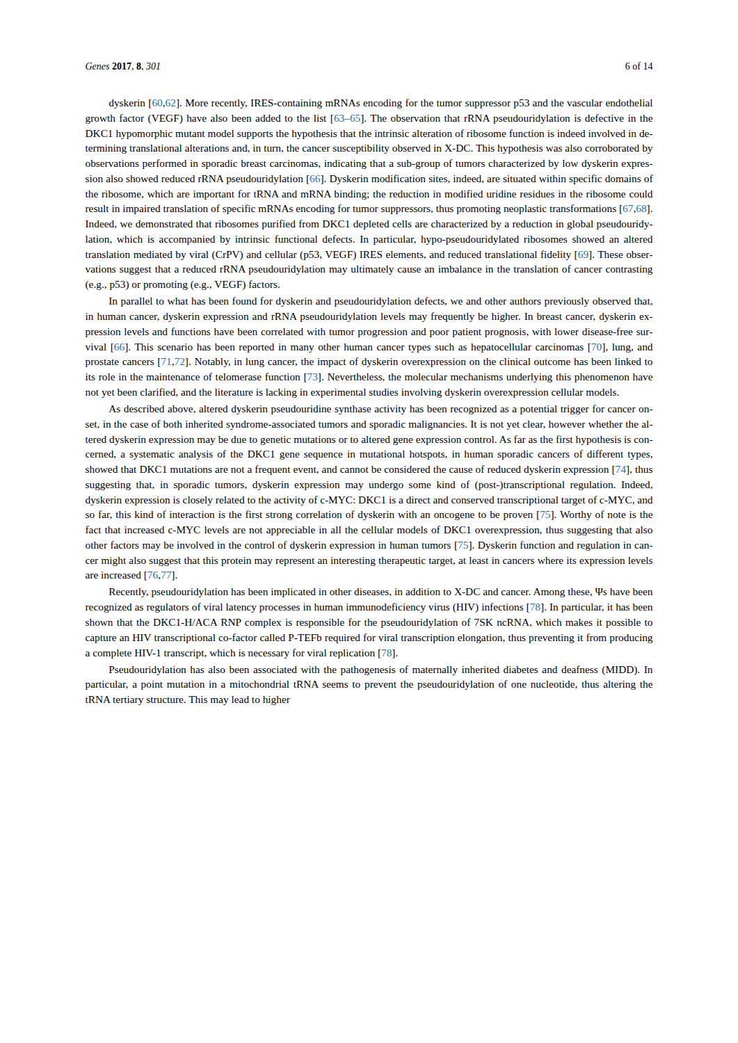Genes 2017, 8, 301
6 of 14
dyskerin [60,62]. More recently, IRES-containing mRNAs encoding for the tumor suppressor p53 and the vascular endothelial growth factor (VEGF) have also been added to the list [63–65]. The observation that rRNA pseudouridylation is defective in the DKC1 hypomorphic mutant model supports the hypothesis that the intrinsic alteration of ribosome function is indeed involved in determining translational alterations and, in turn, the cancer susceptibility observed in X-DC. This hypothesis was also corroborated by observations performed in sporadic breast carcinomas, indicating that a sub-group of tumors characterized by low dyskerin expression also showed reduced rRNA pseudouridylation [66]. Dyskerin modification sites, indeed, are situated within specific domains of the ribosome, which are important for tRNA and mRNA binding; the reduction in modified uridine residues in the ribosome could result in impaired translation of specific mRNAs encoding for tumor suppressors, thus promoting neoplastic transformations [67,68]. Indeed, we demonstrated that ribosomes purified from DKC1 depleted cells are characterized by a reduction in global pseudouridylation, which is accompanied by intrinsic functional defects. In particular, hypo-pseudouridylated ribosomes showed an altered translation mediated by viral (CrPV) and cellular (p53, VEGF) IRES elements, and reduced translational fidelity [69]. These observations suggest that a reduced rRNA pseudouridylation may ultimately cause an imbalance in the translation of cancer contrasting (e.g., p53) or promoting (e.g., VEGF) factors.
In parallel to what has been found for dyskerin and pseudouridylation defects, we and other authors previously observed that, in human cancer, dyskerin expression and rRNA pseudouridylation levels may frequently be higher. In breast cancer, dyskerin expression levels and functions have been correlated with tumor progression and poor patient prognosis, with lower disease-free survival [66]. This scenario has been reported in many other human cancer types such as hepatocellular carcinomas [70], lung, and prostate cancers [71,72]. Notably, in lung cancer, the impact of dyskerin overexpression on the clinical outcome has been linked to its role in the maintenance of telomerase function [73]. Nevertheless, the molecular mechanisms underlying this phenomenon have not yet been clarified, and the literature is lacking in experimental studies involving dyskerin overexpression cellular models.
As described above, altered dyskerin pseudouridine synthase activity has been recognized as a potential trigger for cancer onset, in the case of both inherited syndrome-associated tumors and sporadic malignancies. It is not yet clear, however whether the altered dyskerin expression may be due to genetic mutations or to altered gene expression control. As far as the first hypothesis is concerned, a systematic analysis of the DKC1 gene sequence in mutational hotspots, in human sporadic cancers of different types, showed that DKC1 mutations are not a frequent event, and cannot be considered the cause of reduced dyskerin expression [74], thus suggesting that, in sporadic tumors, dyskerin expression may undergo some kind of (post-)transcriptional regulation. Indeed, dyskerin expression is closely related to the activity of c-MYC: DKC1 is a direct and conserved transcriptional target of c-MYC, and so far, this kind of interaction is the first strong correlation of dyskerin with an oncogene to be proven [75]. Worthy of note is the fact that increased c-MYC levels are not appreciable in all the cellular models of DKC1 overexpression, thus suggesting that also other factors may be involved in the control of dyskerin expression in human tumors [75]. Dyskerin function and regulation in cancer might also suggest that this protein may represent an interesting therapeutic target, at least in cancers where its expression levels are increased [76,77].
Recently, pseudouridylation has been implicated in other diseases, in addition to X-DC and cancer. Among these, Ψs have been recognized as regulators of viral latency processes in human immunodeficiency virus (HIV) infections [78]. In particular, it has been shown that the DKC1-H/ACA RNP complex is responsible for the pseudouridylation of 7SK ncRNA, which makes it possible to capture an HIV transcriptional co-factor called P-TEFb required for viral transcription elongation, thus preventing it from producing a complete HIV-1 transcript, which is necessary for viral replication [78].
Pseudouridylation has also been associated with the pathogenesis of maternally inherited diabetes and deafness (MIDD). In particular, a point mutation in a mitochondrial tRNA seems to prevent the pseudouridylation of one nucleotide, thus altering the tRNA tertiary structure. This may lead to higher